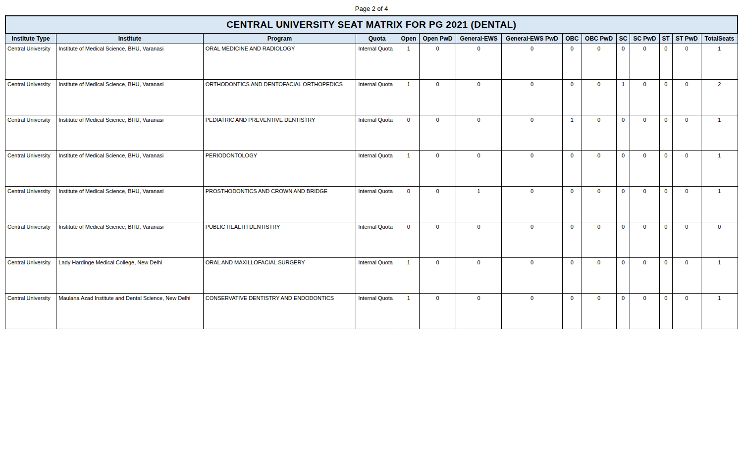Page 2 of 4
CENTRAL UNIVERSITY SEAT MATRIX FOR PG 2021 (DENTAL)
| Institute Type | Institute | Program | Quota | Open | Open PwD | General-EWS | General-EWS PwD | OBC | OBC PwD | SC | SC PwD | ST | ST PwD | TotalSeats |
| --- | --- | --- | --- | --- | --- | --- | --- | --- | --- | --- | --- | --- | --- | --- |
| Central University | Institute of Medical Science, BHU, Varanasi | ORAL MEDICINE AND RADIOLOGY | Internal Quota | 1 | 0 | 0 | 0 | 0 | 0 | 0 | 0 | 0 | 0 | 1 |
| Central University | Institute of Medical Science, BHU, Varanasi | ORTHODONTICS AND DENTOFACIAL ORTHOPEDICS | Internal Quota | 1 | 0 | 0 | 0 | 0 | 0 | 1 | 0 | 0 | 0 | 2 |
| Central University | Institute of Medical Science, BHU, Varanasi | PEDIATRIC AND PREVENTIVE DENTISTRY | Internal Quota | 0 | 0 | 0 | 0 | 1 | 0 | 0 | 0 | 0 | 0 | 1 |
| Central University | Institute of Medical Science, BHU, Varanasi | PERIODONTOLOGY | Internal Quota | 1 | 0 | 0 | 0 | 0 | 0 | 0 | 0 | 0 | 0 | 1 |
| Central University | Institute of Medical Science, BHU, Varanasi | PROSTHODONTICS AND CROWN AND BRIDGE | Internal Quota | 0 | 0 | 1 | 0 | 0 | 0 | 0 | 0 | 0 | 0 | 1 |
| Central University | Institute of Medical Science, BHU, Varanasi | PUBLIC HEALTH DENTISTRY | Internal Quota | 0 | 0 | 0 | 0 | 0 | 0 | 0 | 0 | 0 | 0 | 0 |
| Central University | Lady Hardinge Medical College, New Delhi | ORAL AND MAXILLOFACIAL SURGERY | Internal Quota | 1 | 0 | 0 | 0 | 0 | 0 | 0 | 0 | 0 | 0 | 1 |
| Central University | Maulana Azad Institute and Dental Science, New Delhi | CONSERVATIVE DENTISTRY AND ENDODONTICS | Internal Quota | 1 | 0 | 0 | 0 | 0 | 0 | 0 | 0 | 0 | 0 | 1 |